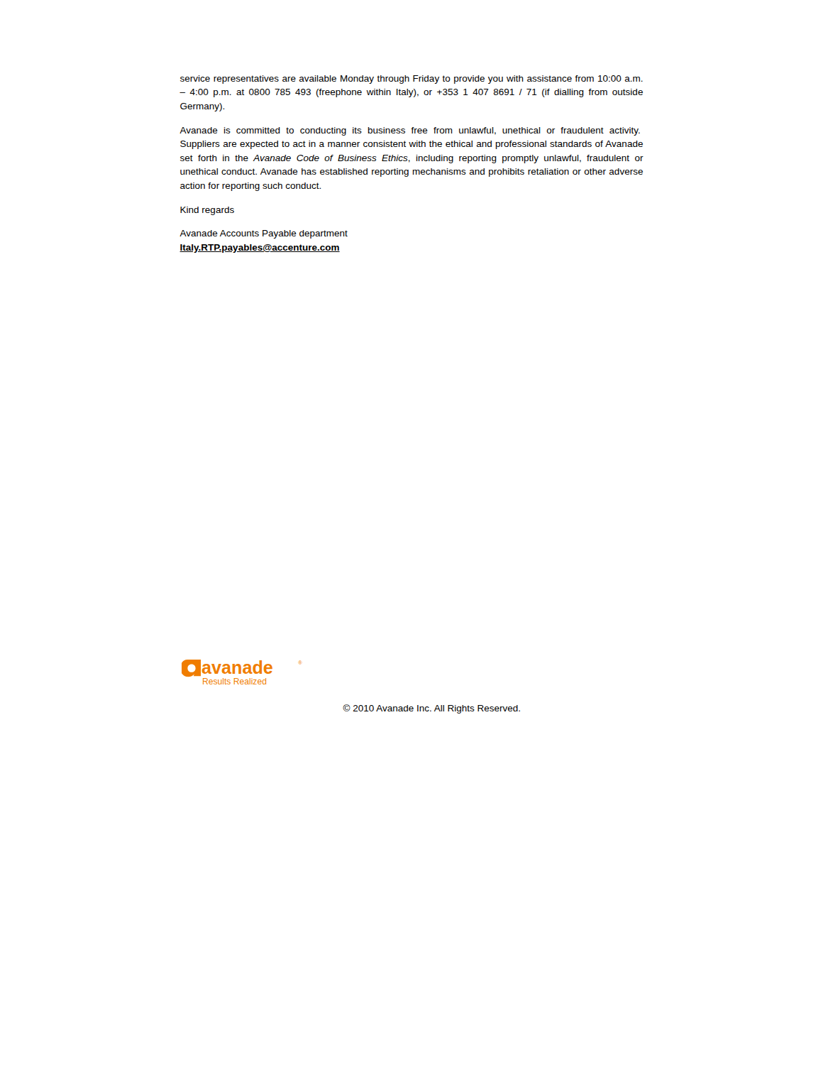service representatives are available Monday through Friday to provide you with assistance from 10:00 a.m. – 4:00 p.m. at 0800 785 493 (freephone within Italy), or +353 1 407 8691 / 71 (if dialling from outside Germany).
Avanade is committed to conducting its business free from unlawful, unethical or fraudulent activity. Suppliers are expected to act in a manner consistent with the ethical and professional standards of Avanade set forth in the Avanade Code of Business Ethics, including reporting promptly unlawful, fraudulent or unethical conduct. Avanade has established reporting mechanisms and prohibits retaliation or other adverse action for reporting such conduct.
Kind regards
Avanade Accounts Payable department
Italy.RTP.payables@accenture.com
© 2010 Avanade Inc. All Rights Reserved.